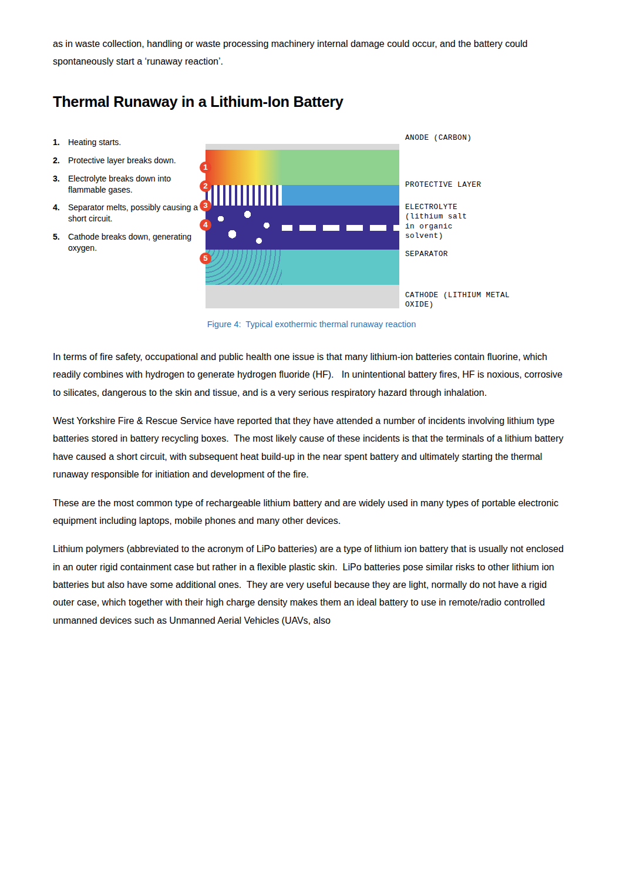as in waste collection, handling or waste processing machinery internal damage could occur, and the battery could spontaneously start a ‘runaway reaction’.
Thermal Runaway in a Lithium-Ion Battery
1. Heating starts.
2. Protective layer breaks down.
3. Electrolyte breaks down into flammable gases.
4. Separator melts, possibly causing a short circuit.
5. Cathode breaks down, generating oxygen.
1
2
3
4
5
ANODE (CARBON)
PROTECTIVE LAYER
ELECTROLYTE
(lithium salt
in organic
solvent)
SEPARATOR
CATHODE (LITHIUM METAL OXIDE)
Figure 4: Typical exothermic thermal runaway reaction
In terms of fire safety, occupational and public health one issue is that many lithium-ion batteries contain fluorine, which readily combines with hydrogen to generate hydrogen fluoride (HF). In unintentional battery fires, HF is noxious, corrosive to silicates, dangerous to the skin and tissue, and is a very serious respiratory hazard through inhalation.
West Yorkshire Fire & Rescue Service have reported that they have attended a number of incidents involving lithium type batteries stored in battery recycling boxes. The most likely cause of these incidents is that the terminals of a lithium battery have caused a short circuit, with subsequent heat build-up in the near spent battery and ultimately starting the thermal runaway responsible for initiation and development of the fire.
These are the most common type of rechargeable lithium battery and are widely used in many types of portable electronic equipment including laptops, mobile phones and many other devices.
Lithium polymers (abbreviated to the acronym of LiPo batteries) are a type of lithium ion battery that is usually not enclosed in an outer rigid containment case but rather in a flexible plastic skin. LiPo batteries pose similar risks to other lithium ion batteries but also have some additional ones. They are very useful because they are light, normally do not have a rigid outer case, which together with their high charge density makes them an ideal battery to use in remote/radio controlled unmanned devices such as Unmanned Aerial Vehicles (UAVs, also